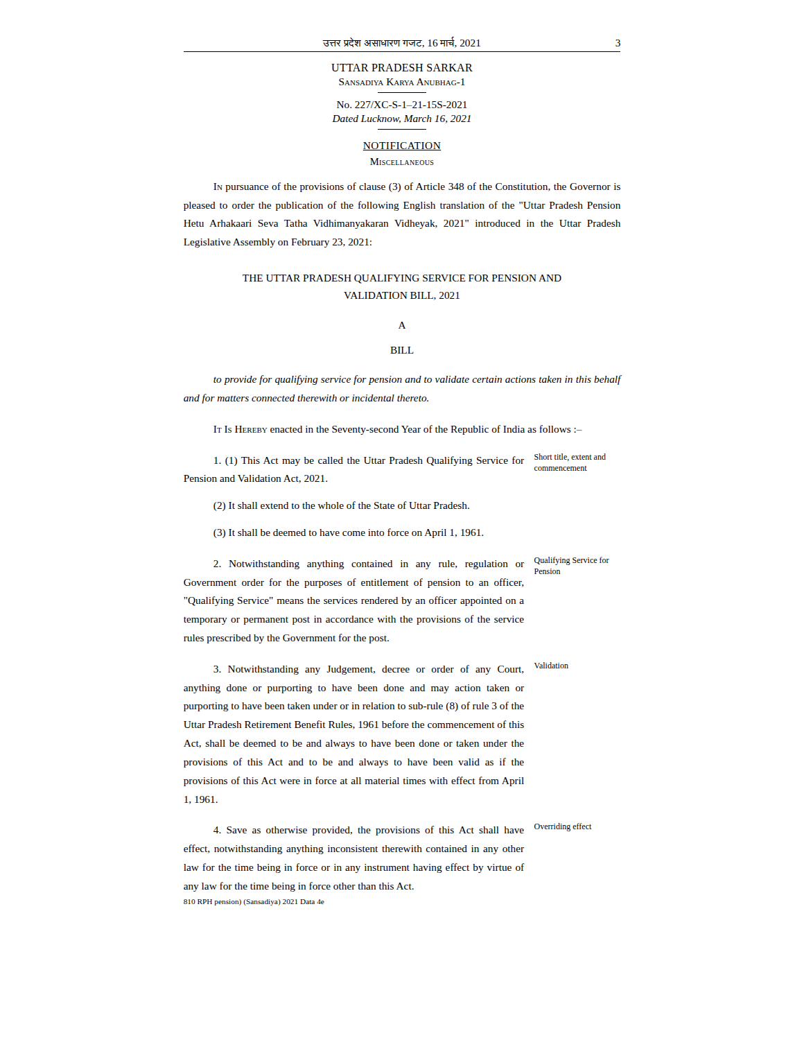उत्तर प्रदेश असाधारण गजट, 16 मार्च, 2021
3
UTTAR PRADESH SARKAR
Sansadiya Karya Anubhag-1
No. 227/XC-S-1–21-15S-2021
Dated Lucknow, March 16, 2021
NOTIFICATION
Miscellaneous
In pursuance of the provisions of clause (3) of Article 348 of the Constitution, the Governor is pleased to order the publication of the following English translation of the "Uttar Pradesh Pension Hetu Arhakaari Seva Tatha Vidhimanyakaran Vidheyak, 2021" introduced in the Uttar Pradesh Legislative Assembly on February 23, 2021:
THE UTTAR PRADESH QUALIFYING SERVICE FOR PENSION AND
VALIDATION BILL, 2021
A
BILL
to provide for qualifying service for pension and to validate certain actions taken in this behalf and for matters connected therewith or incidental thereto.
It Is Hereby enacted in the Seventy-second Year of the Republic of India as follows :–
Short title, extent and commencement
1. (1) This Act may be called the Uttar Pradesh Qualifying Service for Pension and Validation Act, 2021.
(2) It shall extend to the whole of the State of Uttar Pradesh.
(3) It shall be deemed to have come into force on April 1, 1961.
Qualifying Service for Pension
2. Notwithstanding anything contained in any rule, regulation or Government order for the purposes of entitlement of pension to an officer, "Qualifying Service" means the services rendered by an officer appointed on a temporary or permanent post in accordance with the provisions of the service rules prescribed by the Government for the post.
Validation
3. Notwithstanding any Judgement, decree or order of any Court, anything done or purporting to have been done and may action taken or purporting to have been taken under or in relation to sub-rule (8) of rule 3 of the Uttar Pradesh Retirement Benefit Rules, 1961 before the commencement of this Act, shall be deemed to be and always to have been done or taken under the provisions of this Act and to be and always to have been valid as if the provisions of this Act were in force at all material times with effect from April 1, 1961.
Overriding effect
4. Save as otherwise provided, the provisions of this Act shall have effect, notwithstanding anything inconsistent therewith contained in any other law for the time being in force or in any instrument having effect by virtue of any law for the time being in force other than this Act.
810 RPH pension) (Sansadiya) 2021 Data 4e